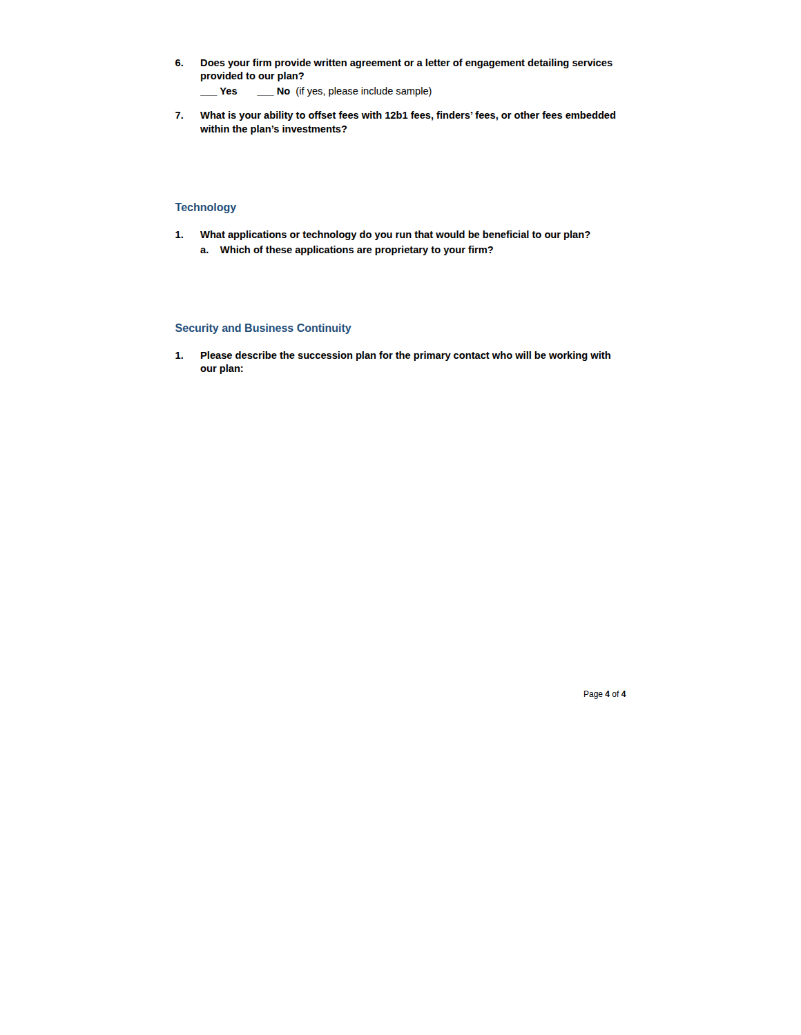6. Does your firm provide written agreement or a letter of engagement detailing services provided to our plan?
___ Yes ___ No (if yes, please include sample)
7. What is your ability to offset fees with 12b1 fees, finders’ fees, or other fees embedded within the plan’s investments?
Technology
1. What applications or technology do you run that would be beneficial to our plan?
a. Which of these applications are proprietary to your firm?
Security and Business Continuity
1. Please describe the succession plan for the primary contact who will be working with our plan:
Page 4 of 4